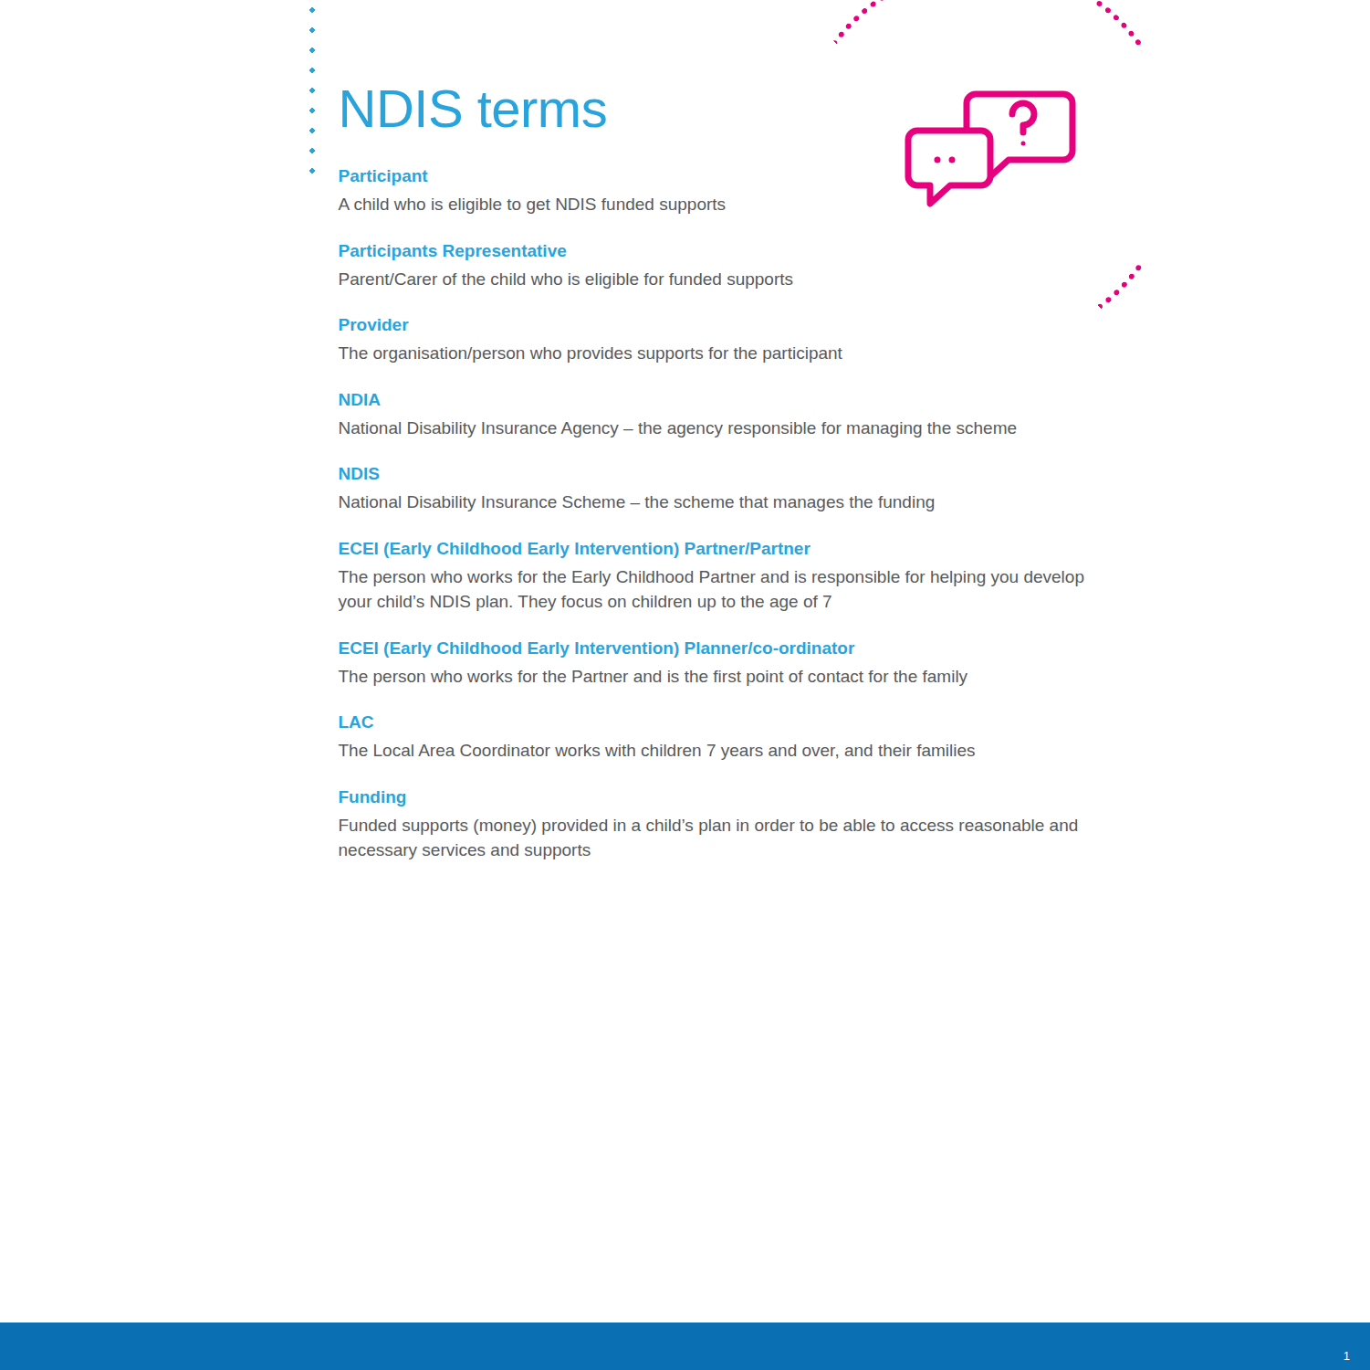NDIS terms
Participant
A child who is eligible to get NDIS funded supports
Participants Representative
Parent/Carer of the child who is eligible for funded supports
Provider
The organisation/person who provides supports for the participant
NDIA
National Disability Insurance Agency – the agency responsible for managing the scheme
NDIS
National Disability Insurance Scheme – the scheme that manages the funding
ECEI (Early Childhood Early Intervention) Partner/Partner
The person who works for the Early Childhood Partner and is responsible for helping you develop your child’s NDIS plan. They focus on children up to the age of 7
ECEI (Early Childhood Early Intervention) Planner/co-ordinator
The person who works for the Partner and is the first point of contact for the family
LAC
The Local Area Coordinator works with children 7 years and over, and their families
Funding
Funded supports (money) provided in a child’s plan in order to be able to access reasonable and necessary services and supports
1